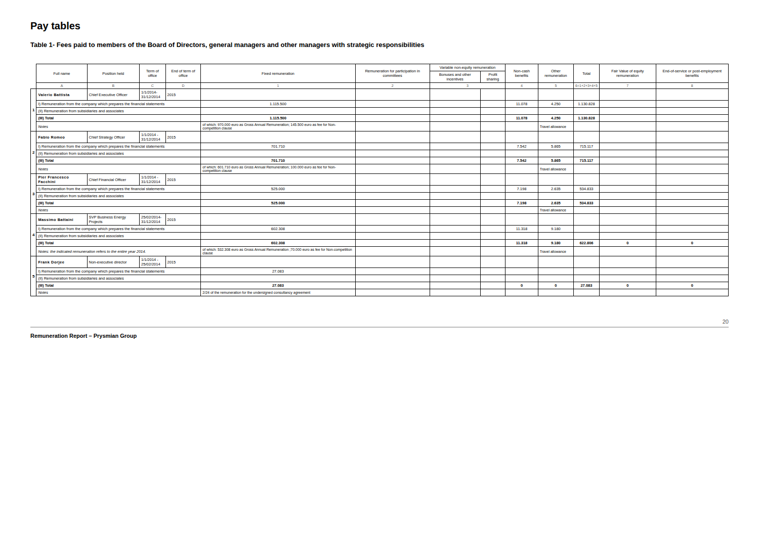Pay tables
Table 1- Fees paid to members of the Board of Directors, general managers and other managers with strategic responsibilities
| | Full name | Position held | Term of office | End of term of office | Fixed remuneration | Remuneration for participation in committees | Variable non-equity remuneration | Non-cash benefits | Other remuneration | Total | Fair Value of equity remuneration | End-of-service or post-employment benefits |
| --- | --- | --- | --- | --- | --- | --- | --- | --- | --- | --- | --- | --- |
| Bonuses and other incentives | Profit sharing |
| | A | B | C | D | 1 | 2 | 3 | 4 | 5 | 6=1+2+3+4+5 | 7 | 8 |
| 1 | Valerio Battista | Chief Executive Officer | 1/1/2014- 31/12/2014 | 2015 | | | | | | | | | |
| I) Remuneration from the company which prepares the financial statements | 1.115.500 | | | | 11.078 | 4.250 | 1.130.828 | | |
| (II) Remuneration from subsidiaries and associates | | | | | | | | | |
| (III) Total | 1.115.500 | | | | 11.078 | 4.250 | 1.130.828 | | |
| Notes | of which: 970.000 euro as Gross Annual Remuneration; 145.500 euro as fee for Non-competition clause | | | | | Travel allowance | | | |
| 2 | Fabio Romeo | Chief Strategy Officer | 1/1/2014 - 31/12/2014 | 2015 | | | | | | | | | |
| I) Remuneration from the company which prepares the financial statements | 701.710 | | | | 7.542 | 5.865 | 715.117 | | |
| (II) Remuneration from subsidiaries and associates | | | | | | | | | |
| (III) Total | 701.710 | | | | 7.542 | 5.865 | 715.117 | | |
| Notes | of which: 601.710 euro as Gross Annual Remuneration; 100.000 euro as fee for Non-competition clause | | | | | Travel allowance | | | |
| 3 | Pier Francesco Facchini | Chief Financial Officer | 1/1/2014 - 31/12/2014 | 2015 | | | | | | | | | |
| I) Remuneration from the company which prepares the financial statements | 525.000 | | | | 7.198 | 2.635 | 534.833 | | |
| (II) Remuneration from subsidiaries and associates | | | | | | | | | |
| (III) Total | 525.000 | | | | 7.198 | 2.635 | 534.833 | | |
| Notes | | | | | | Travel allowance | | | |
| 4 | Massimo Battaini | SVP Business Energy Projects | 25/02/2014- 31/12/2014 | 2015 | | | | | | | | | |
| I) Remuneration from the company which prepares the financial statements | 602.308 | | | | 11.318 | 9.180 | | | |
| (II) Remuneration from subsidiaries and associates | | | | | | | | | |
| (III) Total | 602.308 | | | | 11.318 | 9.180 | 622.806 | 0 | 0 |
| Notes: the indicated remuneration refers to the entire year 2014. | of which: 532.308 euro as Gross Annual Remuneration ;70.000 euro as fee for Non-competition clause | | | | | Travel allowance | | | |
| 5 | Frank Dorjee | Non-executive director | 1/1/2014 - 25/02/2014 | 2015 | | | | | | | | | |
| I) Remuneration from the company which prepares the financial statements | 27.083 | | | | | | | | |
| (II) Remuneration from subsidiaries and associates | | | | | | | | | |
| (III) Total | 27.083 | | | | 0 | 0 | 27.083 | 0 | 0 |
| Notes | 2/24 of the remuneration for the undersigned consultancy agreement | | | | | | | | |
20 Remuneration Report – Prysmian Group